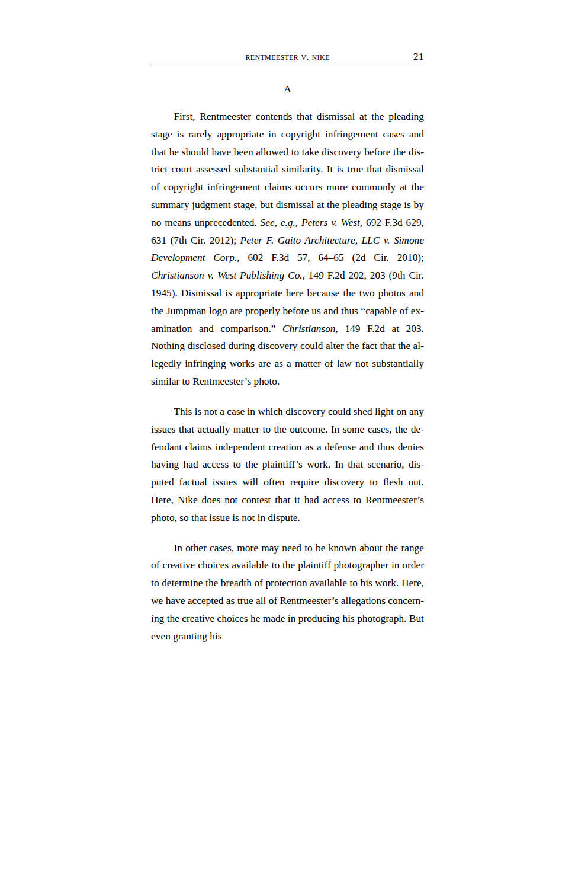Rentmeester v. Nike 21
A
First, Rentmeester contends that dismissal at the pleading stage is rarely appropriate in copyright infringement cases and that he should have been allowed to take discovery before the district court assessed substantial similarity. It is true that dismissal of copyright infringement claims occurs more commonly at the summary judgment stage, but dismissal at the pleading stage is by no means unprecedented. See, e.g., Peters v. West, 692 F.3d 629, 631 (7th Cir. 2012); Peter F. Gaito Architecture, LLC v. Simone Development Corp., 602 F.3d 57, 64–65 (2d Cir. 2010); Christianson v. West Publishing Co., 149 F.2d 202, 203 (9th Cir. 1945). Dismissal is appropriate here because the two photos and the Jumpman logo are properly before us and thus “capable of examination and comparison.” Christianson, 149 F.2d at 203. Nothing disclosed during discovery could alter the fact that the allegedly infringing works are as a matter of law not substantially similar to Rentmeester’s photo.
This is not a case in which discovery could shed light on any issues that actually matter to the outcome. In some cases, the defendant claims independent creation as a defense and thus denies having had access to the plaintiff’s work. In that scenario, disputed factual issues will often require discovery to flesh out. Here, Nike does not contest that it had access to Rentmeester’s photo, so that issue is not in dispute.
In other cases, more may need to be known about the range of creative choices available to the plaintiff photographer in order to determine the breadth of protection available to his work. Here, we have accepted as true all of Rentmeester’s allegations concerning the creative choices he made in producing his photograph. But even granting his